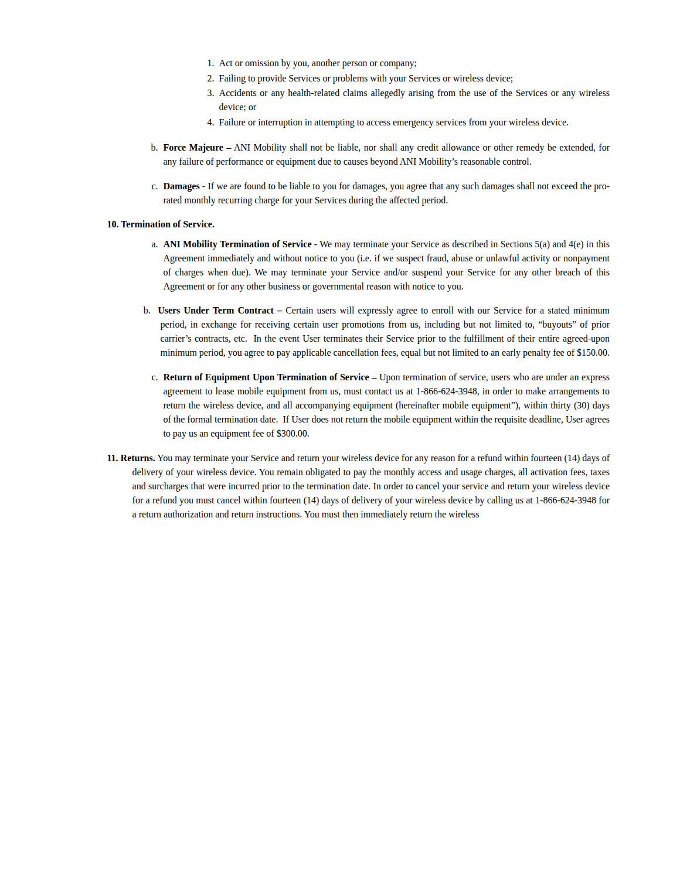Act or omission by you, another person or company;
Failing to provide Services or problems with your Services or wireless device;
Accidents or any health-related claims allegedly arising from the use of the Services or any wireless device; or
Failure or interruption in attempting to access emergency services from your wireless device.
Force Majeure – ANI Mobility shall not be liable, nor shall any credit allowance or other remedy be extended, for any failure of performance or equipment due to causes beyond ANI Mobility’s reasonable control.
Damages - If we are found to be liable to you for damages, you agree that any such damages shall not exceed the pro-rated monthly recurring charge for your Services during the affected period.
10. Termination of Service.
ANI Mobility Termination of Service - We may terminate your Service as described in Sections 5(a) and 4(e) in this Agreement immediately and without notice to you (i.e. if we suspect fraud, abuse or unlawful activity or nonpayment of charges when due). We may terminate your Service and/or suspend your Service for any other breach of this Agreement or for any other business or governmental reason with notice to you.
b. Users Under Term Contract – Certain users will expressly agree to enroll with our Service for a stated minimum period, in exchange for receiving certain user promotions from us, including but not limited to, “buyouts” of prior carrier’s contracts, etc. In the event User terminates their Service prior to the fulfillment of their entire agreed-upon minimum period, you agree to pay applicable cancellation fees, equal but not limited to an early penalty fee of $150.00.
Return of Equipment Upon Termination of Service – Upon termination of service, users who are under an express agreement to lease mobile equipment from us, must contact us at 1-866-624-3948, in order to make arrangements to return the wireless device, and all accompanying equipment (hereinafter mobile equipment”), within thirty (30) days of the formal termination date. If User does not return the mobile equipment within the requisite deadline, User agrees to pay us an equipment fee of $300.00.
11. Returns. You may terminate your Service and return your wireless device for any reason for a refund within fourteen (14) days of delivery of your wireless device. You remain obligated to pay the monthly access and usage charges, all activation fees, taxes and surcharges that were incurred prior to the termination date. In order to cancel your service and return your wireless device for a refund you must cancel within fourteen (14) days of delivery of your wireless device by calling us at 1-866-624-3948 for a return authorization and return instructions. You must then immediately return the wireless